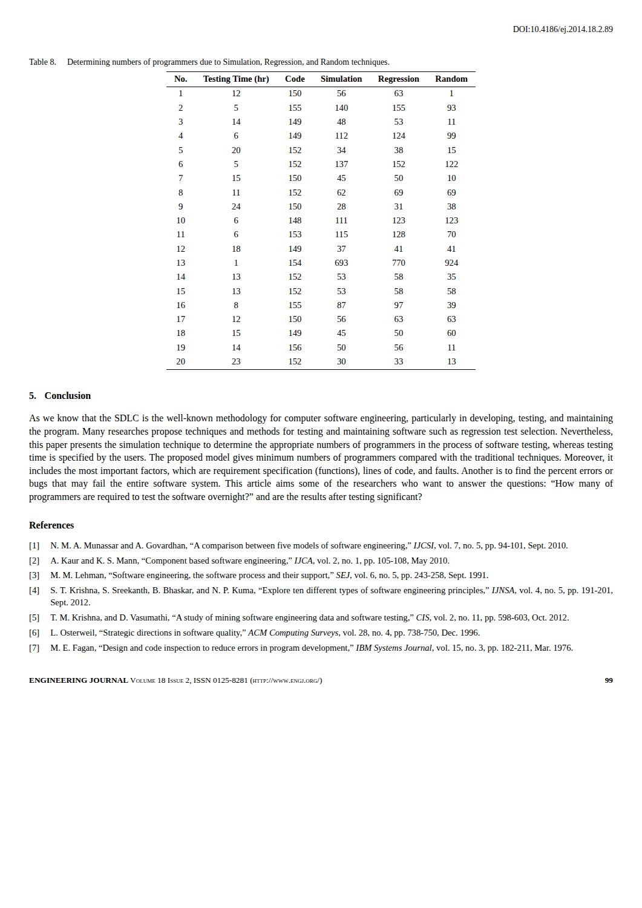DOI:10.4186/ej.2014.18.2.89
Table 8. Determining numbers of programmers due to Simulation, Regression, and Random techniques.
| No. | Testing Time (hr) | Code | Simulation | Regression | Random |
| --- | --- | --- | --- | --- | --- |
| 1 | 12 | 150 | 56 | 63 | 1 |
| 2 | 5 | 155 | 140 | 155 | 93 |
| 3 | 14 | 149 | 48 | 53 | 11 |
| 4 | 6 | 149 | 112 | 124 | 99 |
| 5 | 20 | 152 | 34 | 38 | 15 |
| 6 | 5 | 152 | 137 | 152 | 122 |
| 7 | 15 | 150 | 45 | 50 | 10 |
| 8 | 11 | 152 | 62 | 69 | 69 |
| 9 | 24 | 150 | 28 | 31 | 38 |
| 10 | 6 | 148 | 111 | 123 | 123 |
| 11 | 6 | 153 | 115 | 128 | 70 |
| 12 | 18 | 149 | 37 | 41 | 41 |
| 13 | 1 | 154 | 693 | 770 | 924 |
| 14 | 13 | 152 | 53 | 58 | 35 |
| 15 | 13 | 152 | 53 | 58 | 58 |
| 16 | 8 | 155 | 87 | 97 | 39 |
| 17 | 12 | 150 | 56 | 63 | 63 |
| 18 | 15 | 149 | 45 | 50 | 60 |
| 19 | 14 | 156 | 50 | 56 | 11 |
| 20 | 23 | 152 | 30 | 33 | 13 |
5. Conclusion
As we know that the SDLC is the well-known methodology for computer software engineering, particularly in developing, testing, and maintaining the program. Many researches propose techniques and methods for testing and maintaining software such as regression test selection. Nevertheless, this paper presents the simulation technique to determine the appropriate numbers of programmers in the process of software testing, whereas testing time is specified by the users. The proposed model gives minimum numbers of programmers compared with the traditional techniques. Moreover, it includes the most important factors, which are requirement specification (functions), lines of code, and faults. Another is to find the percent errors or bugs that may fail the entire software system. This article aims some of the researchers who want to answer the questions: “How many of programmers are required to test the software overnight?” and are the results after testing significant?
References
[1] N. M. A. Munassar and A. Govardhan, “A comparison between five models of software engineering,” IJCSI, vol. 7, no. 5, pp. 94-101, Sept. 2010.
[2] A. Kaur and K. S. Mann, “Component based software engineering,” IJCA, vol. 2, no. 1, pp. 105-108, May 2010.
[3] M. M. Lehman, “Software engineering, the software process and their support,” SEJ, vol. 6, no. 5, pp. 243-258, Sept. 1991.
[4] S. T. Krishna, S. Sreekanth, B. Bhaskar, and N. P. Kuma, “Explore ten different types of software engineering principles,” IJNSA, vol. 4, no. 5, pp. 191-201, Sept. 2012.
[5] T. M. Krishna, and D. Vasumathi, “A study of mining software engineering data and software testing,” CIS, vol. 2, no. 11, pp. 598-603, Oct. 2012.
[6] L. Osterweil, “Strategic directions in software quality,” ACM Computing Surveys, vol. 28, no. 4, pp. 738-750, Dec. 1996.
[7] M. E. Fagan, “Design and code inspection to reduce errors in program development,” IBM Systems Journal, vol. 15, no. 3, pp. 182-211, Mar. 1976.
ENGINEERING JOURNAL Volume 18 Issue 2, ISSN 0125-8281 (http://www.engj.org/)
99